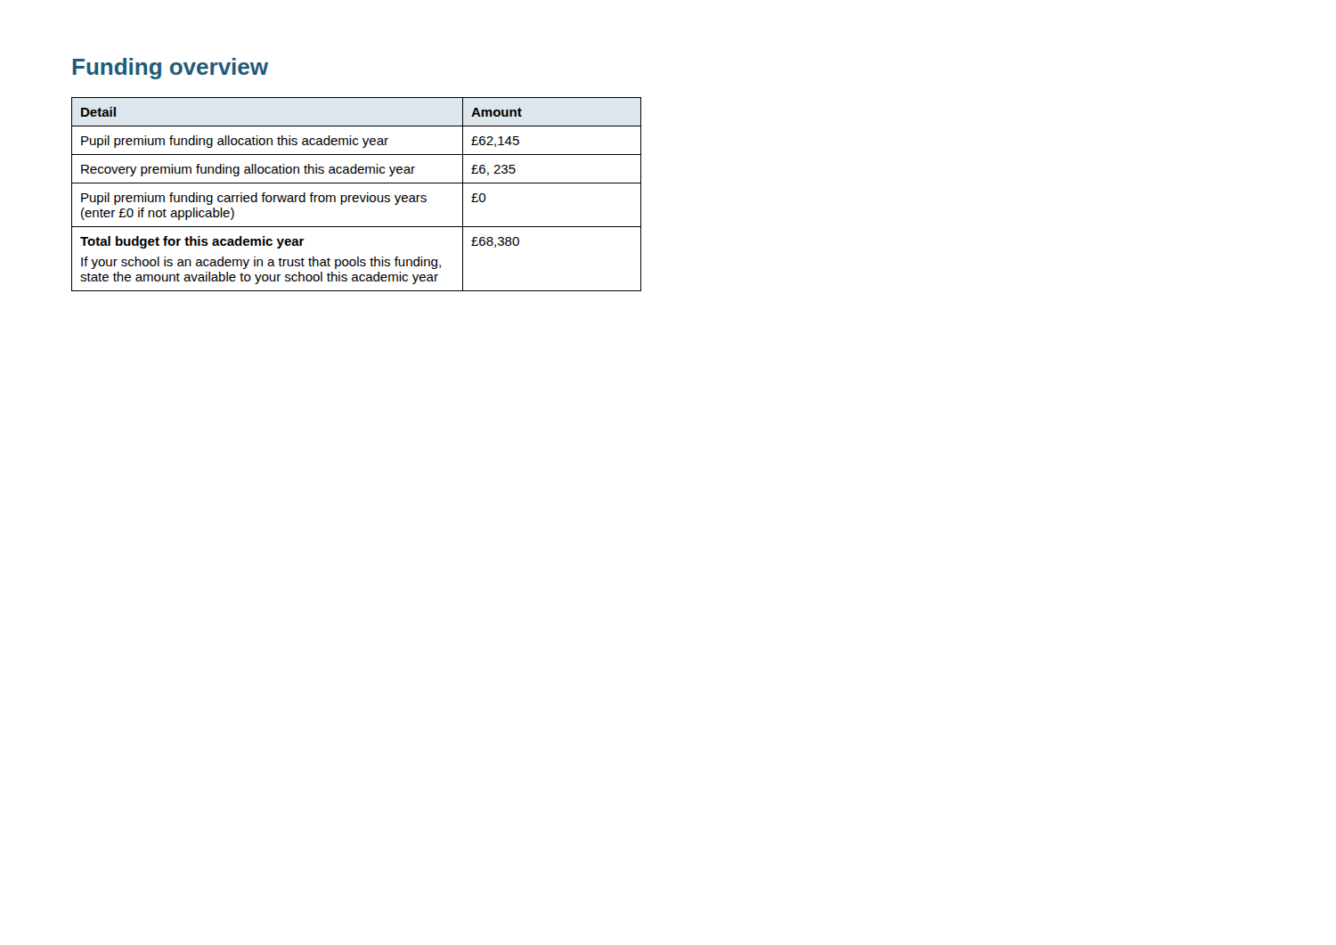Funding overview
| Detail | Amount |
| --- | --- |
| Pupil premium funding allocation this academic year | £62,145 |
| Recovery premium funding allocation this academic year | £6, 235 |
| Pupil premium funding carried forward from previous years (enter £0 if not applicable) | £0 |
| Total budget for this academic year If your school is an academy in a trust that pools this funding, state the amount available to your school this academic year | £68,380 |